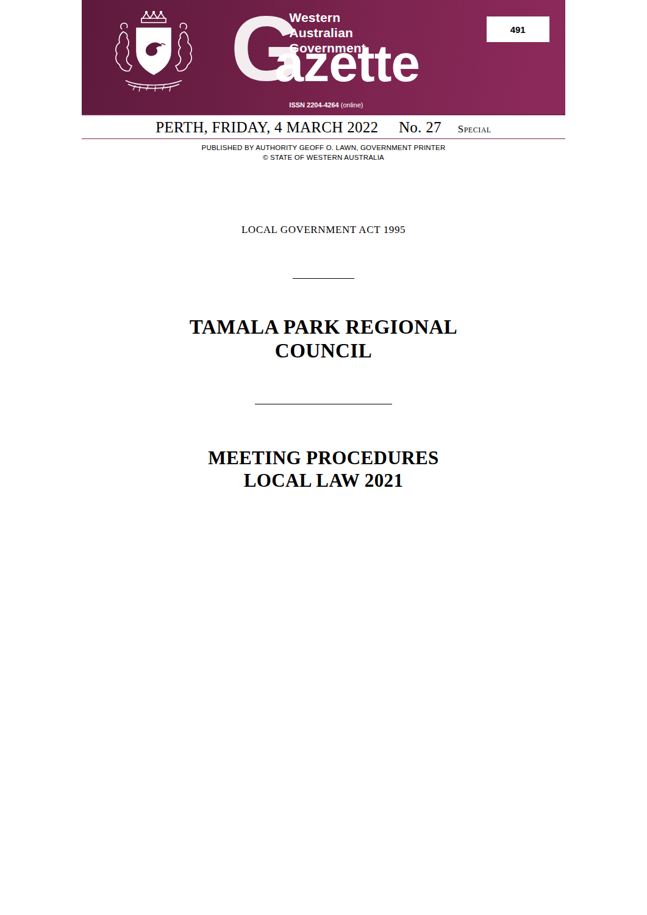G
Western
Australian
Government
azette
ISSN 2204-4264 (online)
491
PERTH, FRIDAY, 4 MARCH 2022No. 27 Special
PUBLISHED BY AUTHORITY GEOFF O. LAWN, GOVERNMENT PRINTER
© STATE OF WESTERN AUSTRALIA
LOCAL GOVERNMENT ACT 1995
TAMALA PARK REGIONAL
COUNCIL
MEETING PROCEDURES
LOCAL LAW 2021